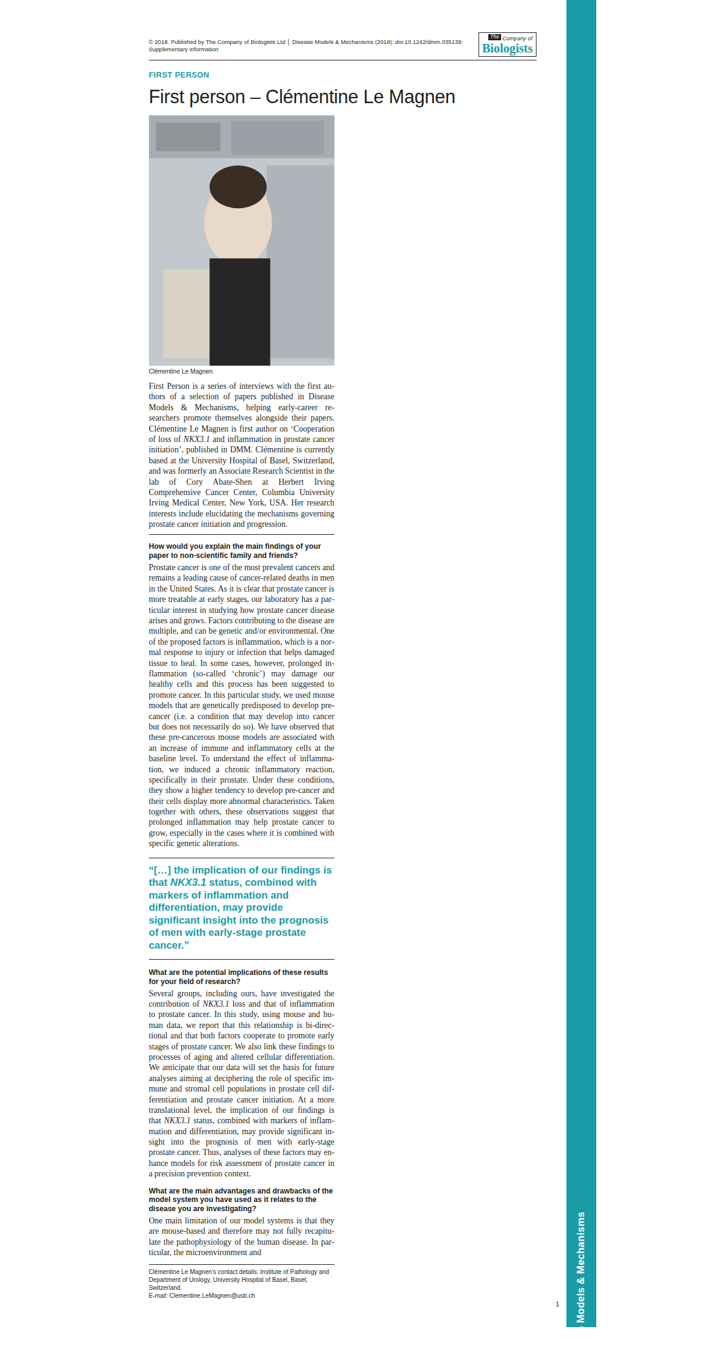Disease Models & Mechanisms
© 2018. Published by The Company of Biologists Ltd │ Disease Models & Mechanisms (2018): doi:10.1242/dmm.035139: Supplementary information
The Company of
Biologists
FIRST PERSON
First person – Clémentine Le Magnen
Clémentine Le Magnen
First Person is a series of interviews with the first authors of a selection of papers published in Disease Models & Mechanisms, helping early-career researchers promote themselves alongside their papers. Clémentine Le Magnen is first author on ‘Cooperation of loss of NKX3.1 and inflammation in prostate cancer initiation’, published in DMM. Clémentine is currently based at the University Hospital of Basel, Switzerland, and was formerly an Associate Research Scientist in the lab of Cory Abate-Shen at Herbert Irving Comprehensive Cancer Center, Columbia University Irving Medical Center, New York, USA. Her research interests include elucidating the mechanisms governing prostate cancer initiation and progression.
How would you explain the main findings of your paper to non-scientific family and friends?
Prostate cancer is one of the most prevalent cancers and remains a leading cause of cancer-related deaths in men in the United States. As it is clear that prostate cancer is more treatable at early stages, our laboratory has a particular interest in studying how prostate cancer disease arises and grows. Factors contributing to the disease are multiple, and can be genetic and/or environmental. One of the proposed factors is inflammation, which is a normal response to injury or infection that helps damaged tissue to heal. In some cases, however, prolonged inflammation (so-called ‘chronic’) may damage our healthy cells and this process has been suggested to promote cancer. In this particular study, we used mouse models that are genetically predisposed to develop pre-cancer (i.e. a condition that may develop into cancer but does not necessarily do so). We have observed that these pre-cancerous mouse models are associated with an increase of immune and inflammatory cells at the baseline level. To understand the effect of inflammation, we induced a chronic inflammatory reaction, specifically in their prostate. Under these conditions, they show a higher tendency to develop pre-cancer and their cells display more abnormal characteristics. Taken together with others, these observations suggest that prolonged inflammation may help prostate cancer to grow, especially in the cases where it is combined with specific genetic alterations.
“[…] the implication of our findings is that NKX3.1 status, combined with markers of inflammation and differentiation, may provide significant insight into the prognosis of men with early-stage prostate cancer.”
What are the potential implications of these results for your field of research?
Several groups, including ours, have investigated the contribution of NKX3.1 loss and that of inflammation to prostate cancer. In this study, using mouse and human data, we report that this relationship is bi-directional and that both factors cooperate to promote early stages of prostate cancer. We also link these findings to processes of aging and altered cellular differentiation. We anticipate that our data will set the basis for future analyses aiming at deciphering the role of specific immune and stromal cell populations in prostate cell differentiation and prostate cancer initiation. At a more translational level, the implication of our findings is that NKX3.1 status, combined with markers of inflammation and differentiation, may provide significant insight into the prognosis of men with early-stage prostate cancer. Thus, analyses of these factors may enhance models for risk assessment of prostate cancer in a precision prevention context.
What are the main advantages and drawbacks of the model system you have used as it relates to the disease you are investigating?
One main limitation of our model systems is that they are mouse-based and therefore may not fully recapitulate the pathophysiology of the human disease. In particular, the microenvironment and
Clémentine Le Magnen’s contact details: Institute of Pathology and Department of Urology, University Hospital of Basel, Basel, Switzerland.
E-mail: Clementine.LeMagnen@usb.ch
1